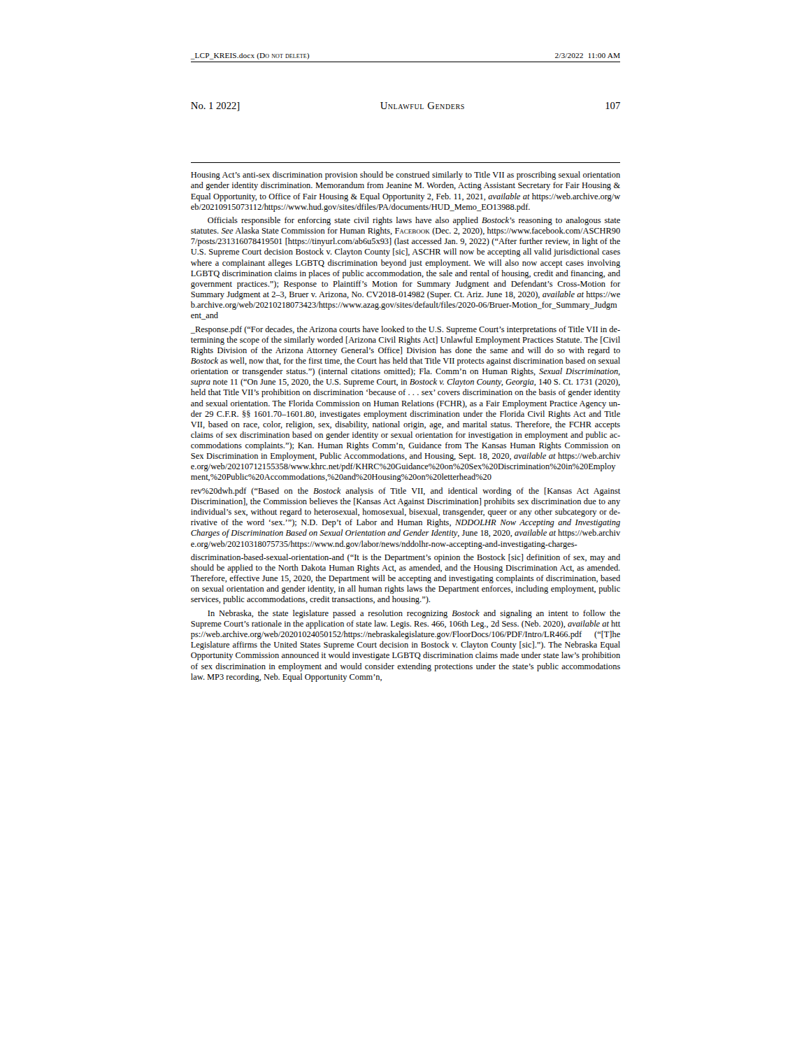_LCP_KREIS.docx (Do not delete)
2/3/2022 11:00 AM
No. 1 2022]
Unlawful Genders
107
Housing Act’s anti-sex discrimination provision should be construed similarly to Title VII as proscribing sexual orientation and gender identity discrimination. Memorandum from Jeanine M. Worden, Acting Assistant Secretary for Fair Housing & Equal Opportunity, to Office of Fair Housing & Equal Opportunity 2, Feb. 11, 2021, available at https://web.archive.org/web/20210915073112/https://www.hud.gov/sites/dfiles/PA/documents/HUD_Memo_EO13988.pdf.
Officials responsible for enforcing state civil rights laws have also applied Bostock’s reasoning to analogous state statutes. See Alaska State Commission for Human Rights, Facebook (Dec. 2, 2020), https://www.facebook.com/ASCHR907/posts/231316078419501 [https://tinyurl.com/ab6u5x93] (last accessed Jan. 9, 2022) (“After further review, in light of the U.S. Supreme Court decision Bostock v. Clayton County [sic], ASCHR will now be accepting all valid jurisdictional cases where a complainant alleges LGBTQ discrimination beyond just employment. We will also now accept cases involving LGBTQ discrimination claims in places of public accommodation, the sale and rental of housing, credit and financing, and government practices.”); Response to Plaintiff’s Motion for Summary Judgment and Defendant’s Cross-Motion for Summary Judgment at 2–3, Bruer v. Arizona, No. CV2018-014982 (Super. Ct. Ariz. June 18, 2020), available at https://web.archive.org/web/20210218073423/https://www.azag.gov/sites/default/files/2020-06/Bruer-Motion_for_Summary_Judgment_and
_Response.pdf (“For decades, the Arizona courts have looked to the U.S. Supreme Court’s interpretations of Title VII in determining the scope of the similarly worded [Arizona Civil Rights Act] Unlawful Employment Practices Statute. The [Civil Rights Division of the Arizona Attorney General’s Office] Division has done the same and will do so with regard to Bostock as well, now that, for the first time, the Court has held that Title VII protects against discrimination based on sexual orientation or transgender status.”) (internal citations omitted); Fla. Comm’n on Human Rights, Sexual Discrimination, supra note 11 (“On June 15, 2020, the U.S. Supreme Court, in Bostock v. Clayton County, Georgia, 140 S. Ct. 1731 (2020), held that Title VII’s prohibition on discrimination ‘because of . . . sex’ covers discrimination on the basis of gender identity and sexual orientation. The Florida Commission on Human Relations (FCHR), as a Fair Employment Practice Agency under 29 C.F.R. §§ 1601.70–1601.80, investigates employment discrimination under the Florida Civil Rights Act and Title VII, based on race, color, religion, sex, disability, national origin, age, and marital status. Therefore, the FCHR accepts claims of sex discrimination based on gender identity or sexual orientation for investigation in employment and public accommodations complaints.”); Kan. Human Rights Comm’n, Guidance from The Kansas Human Rights Commission on Sex Discrimination in Employment, Public Accommodations, and Housing, Sept. 18, 2020, available at https://web.archive.org/web/20210712155358/www.khrc.net/pdf/KHRC%20Guidance%20on%20Sex%20Discrimination%20in%20Employment,%20Public%20Accommodations,%20and%20Housing%20on%20letterhead%20
rev%20dwh.pdf (“Based on the Bostock analysis of Title VII, and identical wording of the [Kansas Act Against Discrimination], the Commission believes the [Kansas Act Against Discrimination] prohibits sex discrimination due to any individual’s sex, without regard to heterosexual, homosexual, bisexual, transgender, queer or any other subcategory or derivative of the word ‘sex.’”); N.D. Dep’t of Labor and Human Rights, NDDOLHR Now Accepting and Investigating Charges of Discrimination Based on Sexual Orientation and Gender Identity, June 18, 2020, available at https://web.archive.org/web/20210318075735/https://www.nd.gov/labor/news/nddolhr-now-accepting-and-investigating-charges-
discrimination-based-sexual-orientation-and (“It is the Department’s opinion the Bostock [sic] definition of sex, may and should be applied to the North Dakota Human Rights Act, as amended, and the Housing Discrimination Act, as amended. Therefore, effective June 15, 2020, the Department will be accepting and investigating complaints of discrimination, based on sexual orientation and gender identity, in all human rights laws the Department enforces, including employment, public services, public accommodations, credit transactions, and housing.”).
In Nebraska, the state legislature passed a resolution recognizing Bostock and signaling an intent to follow the Supreme Court’s rationale in the application of state law. Legis. Res. 466, 106th Leg., 2d Sess. (Neb. 2020), available at https://web.archive.org/web/20201024050152/https://nebraskalegislature.gov/FloorDocs/106/PDF/Intro/LR466.pdf (“[T]he Legislature affirms the United States Supreme Court decision in Bostock v. Clayton County [sic].”). The Nebraska Equal Opportunity Commission announced it would investigate LGBTQ discrimination claims made under state law’s prohibition of sex discrimination in employment and would consider extending protections under the state’s public accommodations law. MP3 recording, Neb. Equal Opportunity Comm’n,